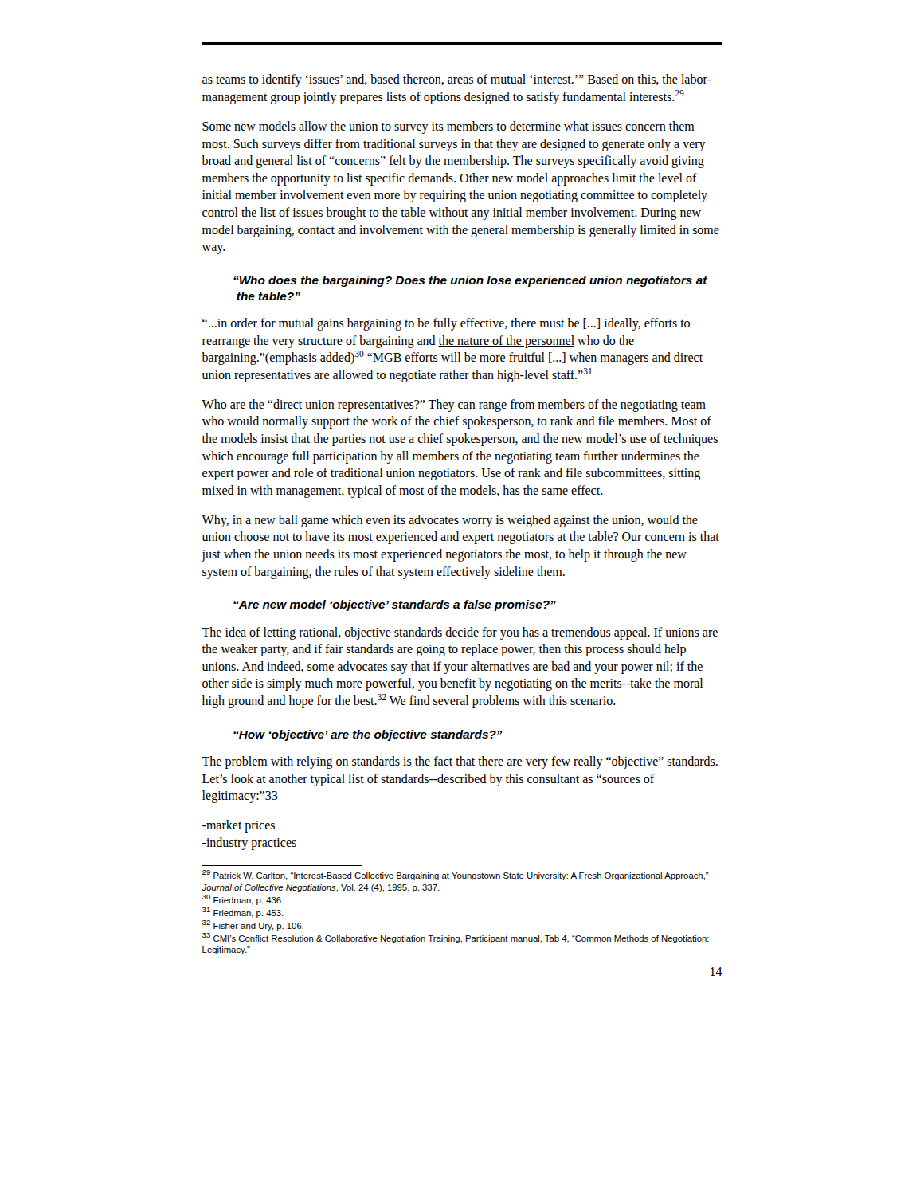as teams to identify ‘issues’ and, based thereon, areas of mutual ‘interest.’” Based on this, the labor-management group jointly prepares lists of options designed to satisfy fundamental interests.29
Some new models allow the union to survey its members to determine what issues concern them most. Such surveys differ from traditional surveys in that they are designed to generate only a very broad and general list of “concerns” felt by the membership. The surveys specifically avoid giving members the opportunity to list specific demands. Other new model approaches limit the level of initial member involvement even more by requiring the union negotiating committee to completely control the list of issues brought to the table without any initial member involvement. During new model bargaining, contact and involvement with the general membership is generally limited in some way.
“Who does the bargaining? Does the union lose experienced union negotiators at the table?”
“...in order for mutual gains bargaining to be fully effective, there must be [...] ideally, efforts to rearrange the very structure of bargaining and the nature of the personnel who do the bargaining.”(emphasis added)30 “MGB efforts will be more fruitful [...] when managers and direct union representatives are allowed to negotiate rather than high-level staff.”31
Who are the “direct union representatives?” They can range from members of the negotiating team who would normally support the work of the chief spokesperson, to rank and file members. Most of the models insist that the parties not use a chief spokesperson, and the new model’s use of techniques which encourage full participation by all members of the negotiating team further undermines the expert power and role of traditional union negotiators. Use of rank and file subcommittees, sitting mixed in with management, typical of most of the models, has the same effect.
Why, in a new ball game which even its advocates worry is weighed against the union, would the union choose not to have its most experienced and expert negotiators at the table? Our concern is that just when the union needs its most experienced negotiators the most, to help it through the new system of bargaining, the rules of that system effectively sideline them.
“Are new model ‘objective’ standards a false promise?”
The idea of letting rational, objective standards decide for you has a tremendous appeal. If unions are the weaker party, and if fair standards are going to replace power, then this process should help unions. And indeed, some advocates say that if your alternatives are bad and your power nil; if the other side is simply much more powerful, you benefit by negotiating on the merits--take the moral high ground and hope for the best.32 We find several problems with this scenario.
“How ‘objective’ are the objective standards?”
The problem with relying on standards is the fact that there are very few really “objective” standards. Let’s look at another typical list of standards--described by this consultant as “sources of legitimacy:”33
-market prices
-industry practices
29 Patrick W. Carlton, “Interest-Based Collective Bargaining at Youngstown State University: A Fresh Organizational Approach,” Journal of Collective Negotiations, Vol. 24 (4), 1995, p. 337.
30 Friedman, p. 436.
31 Friedman, p. 453.
32 Fisher and Ury, p. 106.
33 CMI’s Conflict Resolution & Collaborative Negotiation Training, Participant manual, Tab 4, “Common Methods of Negotiation: Legitimacy.”
14